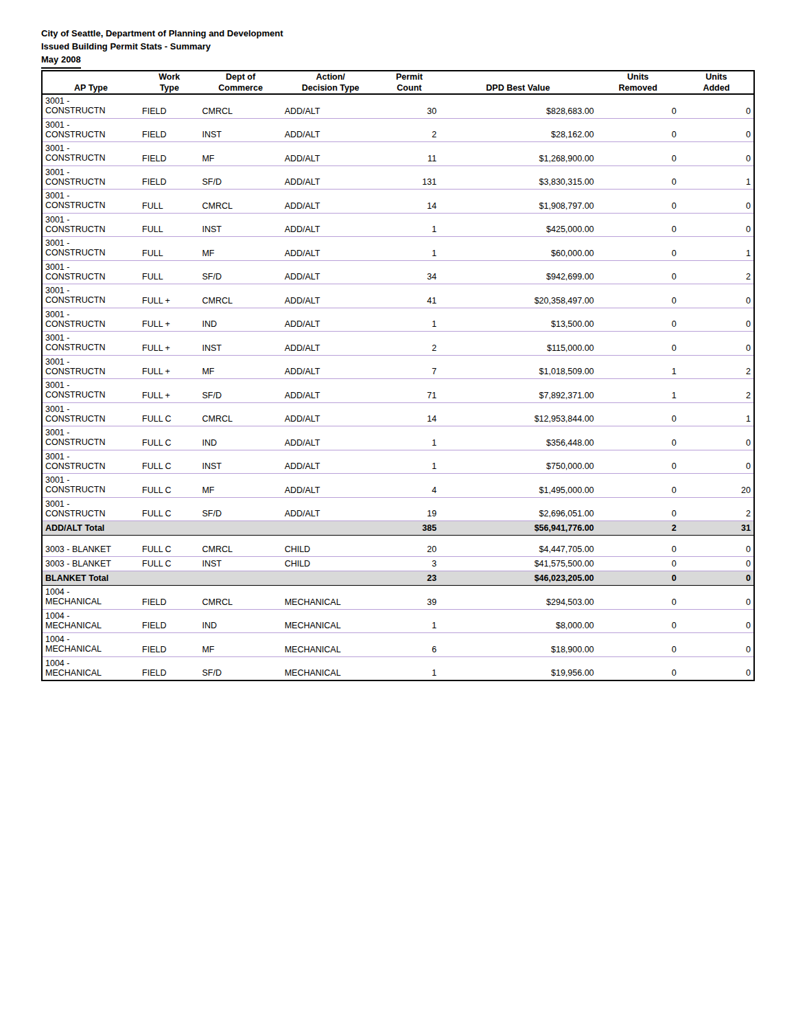City of Seattle, Department of Planning and Development
Issued Building Permit Stats - Summary
May 2008
| | Work | Dept of | Action/ | Permit | | Units | Units |
| --- | --- | --- | --- | --- | --- | --- | --- |
| AP Type | Type | Commerce | Decision Type | Count | DPD Best Value | Removed | Added |
| 3001 - CONSTRUCTN | FIELD | CMRCL | ADD/ALT | 30 | $828,683.00 | 0 | 0 |
| 3001 - CONSTRUCTN | FIELD | INST | ADD/ALT | 2 | $28,162.00 | 0 | 0 |
| 3001 - CONSTRUCTN | FIELD | MF | ADD/ALT | 11 | $1,268,900.00 | 0 | 0 |
| 3001 - CONSTRUCTN | FIELD | SF/D | ADD/ALT | 131 | $3,830,315.00 | 0 | 1 |
| 3001 - CONSTRUCTN | FULL | CMRCL | ADD/ALT | 14 | $1,908,797.00 | 0 | 0 |
| 3001 - CONSTRUCTN | FULL | INST | ADD/ALT | 1 | $425,000.00 | 0 | 0 |
| 3001 - CONSTRUCTN | FULL | MF | ADD/ALT | 1 | $60,000.00 | 0 | 1 |
| 3001 - CONSTRUCTN | FULL | SF/D | ADD/ALT | 34 | $942,699.00 | 0 | 2 |
| 3001 - CONSTRUCTN | FULL + | CMRCL | ADD/ALT | 41 | $20,358,497.00 | 0 | 0 |
| 3001 - CONSTRUCTN | FULL + | IND | ADD/ALT | 1 | $13,500.00 | 0 | 0 |
| 3001 - CONSTRUCTN | FULL + | INST | ADD/ALT | 2 | $115,000.00 | 0 | 0 |
| 3001 - CONSTRUCTN | FULL + | MF | ADD/ALT | 7 | $1,018,509.00 | 1 | 2 |
| 3001 - CONSTRUCTN | FULL + | SF/D | ADD/ALT | 71 | $7,892,371.00 | 1 | 2 |
| 3001 - CONSTRUCTN | FULL C | CMRCL | ADD/ALT | 14 | $12,953,844.00 | 0 | 1 |
| 3001 - CONSTRUCTN | FULL C | IND | ADD/ALT | 1 | $356,448.00 | 0 | 0 |
| 3001 - CONSTRUCTN | FULL C | INST | ADD/ALT | 1 | $750,000.00 | 0 | 0 |
| 3001 - CONSTRUCTN | FULL C | MF | ADD/ALT | 4 | $1,495,000.00 | 0 | 20 |
| 3001 - CONSTRUCTN | FULL C | SF/D | ADD/ALT | 19 | $2,696,051.00 | 0 | 2 |
| ADD/ALT Total | 385 | $56,941,776.00 | 2 | 31 |
| 3003 - BLANKET | FULL C | CMRCL | CHILD | 20 | $4,447,705.00 | 0 | 0 |
| 3003 - BLANKET | FULL C | INST | CHILD | 3 | $41,575,500.00 | 0 | 0 |
| BLANKET Total | 23 | $46,023,205.00 | 0 | 0 |
| 1004 - MECHANICAL | FIELD | CMRCL | MECHANICAL | 39 | $294,503.00 | 0 | 0 |
| 1004 - MECHANICAL | FIELD | IND | MECHANICAL | 1 | $8,000.00 | 0 | 0 |
| 1004 - MECHANICAL | FIELD | MF | MECHANICAL | 6 | $18,900.00 | 0 | 0 |
| 1004 - MECHANICAL | FIELD | SF/D | MECHANICAL | 1 | $19,956.00 | 0 | 0 |